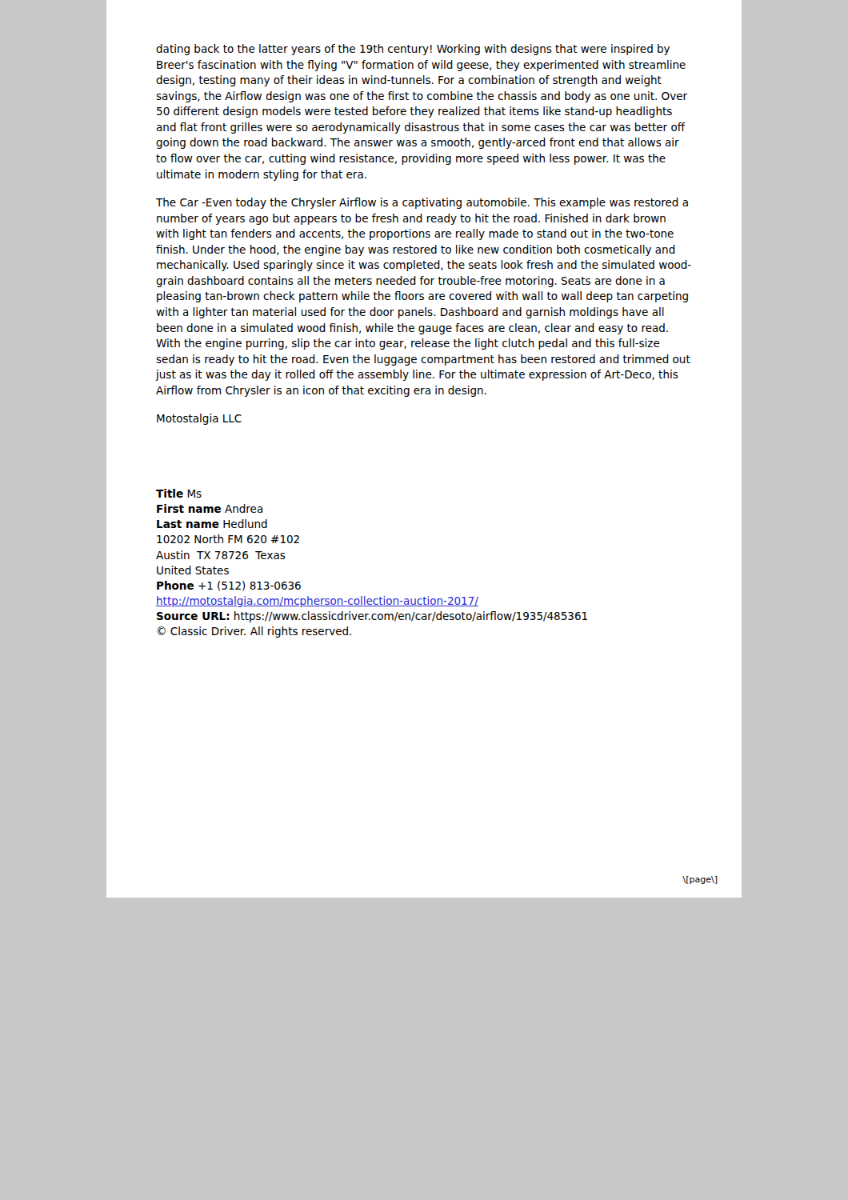dating back to the latter years of the 19th century! Working with designs that were inspired by Breer's fascination with the flying "V" formation of wild geese, they experimented with streamline design, testing many of their ideas in wind-tunnels. For a combination of strength and weight savings, the Airflow design was one of the first to combine the chassis and body as one unit. Over 50 different design models were tested before they realized that items like stand-up headlights and flat front grilles were so aerodynamically disastrous that in some cases the car was better off going down the road backward. The answer was a smooth, gently-arced front end that allows air to flow over the car, cutting wind resistance, providing more speed with less power. It was the ultimate in modern styling for that era.
The Car -Even today the Chrysler Airflow is a captivating automobile. This example was restored a number of years ago but appears to be fresh and ready to hit the road. Finished in dark brown with light tan fenders and accents, the proportions are really made to stand out in the two-tone finish. Under the hood, the engine bay was restored to like new condition both cosmetically and mechanically. Used sparingly since it was completed, the seats look fresh and the simulated wood-grain dashboard contains all the meters needed for trouble-free motoring. Seats are done in a pleasing tan-brown check pattern while the floors are covered with wall to wall deep tan carpeting with a lighter tan material used for the door panels. Dashboard and garnish moldings have all been done in a simulated wood finish, while the gauge faces are clean, clear and easy to read. With the engine purring, slip the car into gear, release the light clutch pedal and this full-size sedan is ready to hit the road. Even the luggage compartment has been restored and trimmed out just as it was the day it rolled off the assembly line. For the ultimate expression of Art-Deco, this Airflow from Chrysler is an icon of that exciting era in design.
Motostalgia LLC
Title Ms
First name Andrea
Last name Hedlund
10202 North FM 620 #102
Austin TX 78726 Texas
United States
Phone +1 (512) 813-0636
http://motostalgia.com/mcpherson-collection-auction-2017/
Source URL: https://www.classicdriver.com/en/car/desoto/airflow/1935/485361
© Classic Driver. All rights reserved.
\[page\]